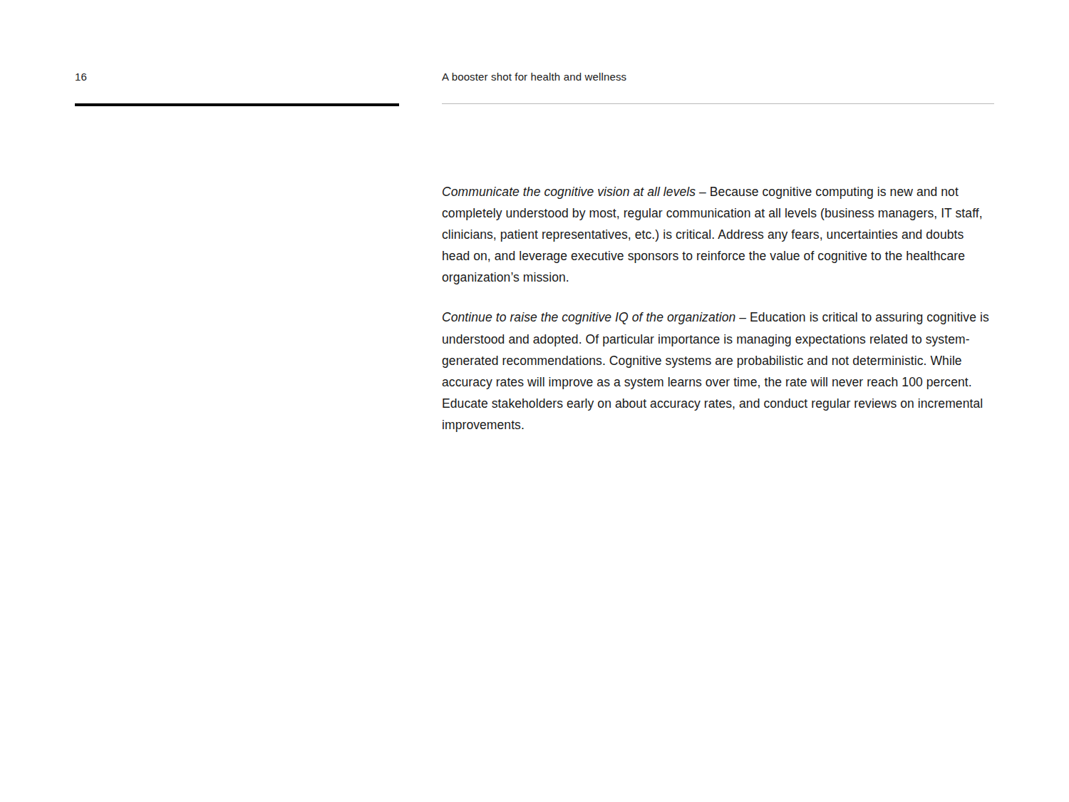16
A booster shot for health and wellness
Communicate the cognitive vision at all levels – Because cognitive computing is new and not completely understood by most, regular communication at all levels (business managers, IT staff, clinicians, patient representatives, etc.) is critical. Address any fears, uncertainties and doubts head on, and leverage executive sponsors to reinforce the value of cognitive to the healthcare organization’s mission.
Continue to raise the cognitive IQ of the organization – Education is critical to assuring cognitive is understood and adopted. Of particular importance is managing expectations related to system-generated recommendations. Cognitive systems are probabilistic and not deterministic. While accuracy rates will improve as a system learns over time, the rate will never reach 100 percent. Educate stakeholders early on about accuracy rates, and conduct regular reviews on incremental improvements.